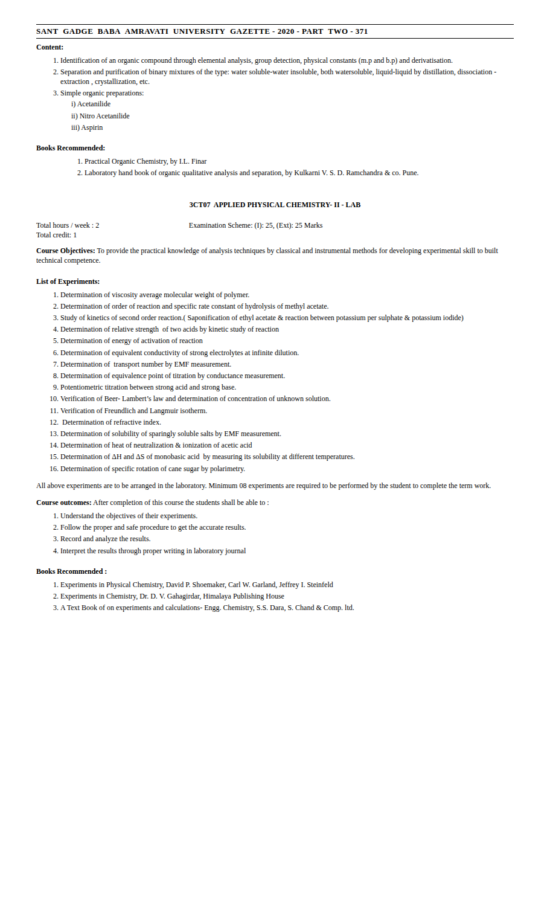SANT GADGE BABA AMRAVATI UNIVERSITY GAZETTE - 2020 - PART TWO - 371
Content:
Identification of an organic compound through elemental analysis, group detection, physical constants (m.p and b.p) and derivatisation.
Separation and purification of binary mixtures of the type: water soluble-water insoluble, both watersoluble, liquid-liquid by distillation, dissociation - extraction , crystallization, etc.
Simple organic preparations:
i) Acetanilide
ii) Nitro Acetanilide
iii) Aspirin
Books Recommended:
Practical Organic Chemistry, by I.L. Finar
Laboratory hand book of organic qualitative analysis and separation, by Kulkarni V. S. D. Ramchandra & co. Pune.
3CT07 APPLIED PHYSICAL CHEMISTRY- II - LAB
| Total hours / week : 2 Total credit: 1 | Examination Scheme: (I): 25, (Ext): 25 Marks |
Course Objectives: To provide the practical knowledge of analysis techniques by classical and instrumental methods for developing experimental skill to built technical competence.
List of Experiments:
Determination of viscosity average molecular weight of polymer.
Determination of order of reaction and specific rate constant of hydrolysis of methyl acetate.
Study of kinetics of second order reaction.( Saponification of ethyl acetate & reaction between potassium per sulphate & potassium iodide)
Determination of relative strength of two acids by kinetic study of reaction
Determination of energy of activation of reaction
Determination of equivalent conductivity of strong electrolytes at infinite dilution.
Determination of transport number by EMF measurement.
Determination of equivalence point of titration by conductance measurement.
Potentiometric titration between strong acid and strong base.
Verification of Beer- Lambert’s law and determination of concentration of unknown solution.
Verification of Freundlich and Langmuir isotherm.
Determination of refractive index.
Determination of solubility of sparingly soluble salts by EMF measurement.
Determination of heat of neutralization & ionization of acetic acid
Determination of ΔH and ΔS of monobasic acid by measuring its solubility at different temperatures.
Determination of specific rotation of cane sugar by polarimetry.
All above experiments are to be arranged in the laboratory. Minimum 08 experiments are required to be performed by the student to complete the term work.
Course outcomes: After completion of this course the students shall be able to :
Understand the objectives of their experiments.
Follow the proper and safe procedure to get the accurate results.
Record and analyze the results.
Interpret the results through proper writing in laboratory journal
Books Recommended :
Experiments in Physical Chemistry, David P. Shoemaker, Carl W. Garland, Jeffrey I. Steinfeld
Experiments in Chemistry, Dr. D. V. Gahagirdar, Himalaya Publishing House
A Text Book of on experiments and calculations- Engg. Chemistry, S.S. Dara, S. Chand & Comp. ltd.